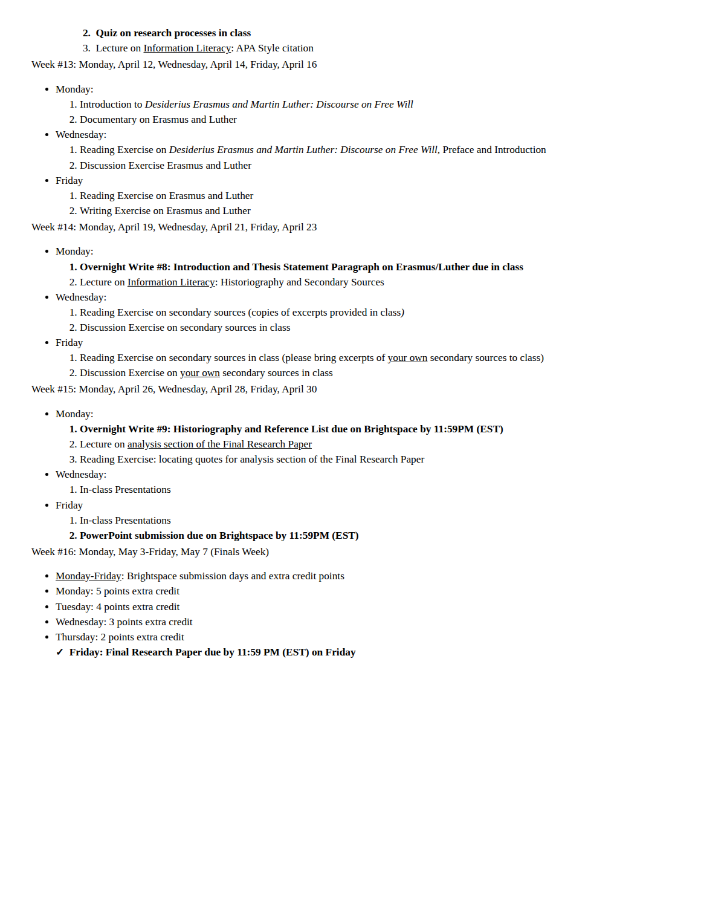2. Quiz on research processes in class
3. Lecture on Information Literacy: APA Style citation
Week #13: Monday, April 12, Wednesday, April 14, Friday, April 16
Monday:
Introduction to Desiderius Erasmus and Martin Luther: Discourse on Free Will
Documentary on Erasmus and Luther
Wednesday:
Reading Exercise on Desiderius Erasmus and Martin Luther: Discourse on Free Will, Preface and Introduction
Discussion Exercise Erasmus and Luther
Friday
Reading Exercise on Erasmus and Luther
Writing Exercise on Erasmus and Luther
Week #14: Monday, April 19, Wednesday, April 21, Friday, April 23
Monday:
Overnight Write #8: Introduction and Thesis Statement Paragraph on Erasmus/Luther due in class
Lecture on Information Literacy: Historiography and Secondary Sources
Wednesday:
Reading Exercise on secondary sources (copies of excerpts provided in class)
Discussion Exercise on secondary sources in class
Friday
Reading Exercise on secondary sources in class (please bring excerpts of your own secondary sources to class)
Discussion Exercise on your own secondary sources in class
Week #15: Monday, April 26, Wednesday, April 28, Friday, April 30
Monday:
Overnight Write #9: Historiography and Reference List due on Brightspace by 11:59PM (EST)
Lecture on analysis section of the Final Research Paper
Reading Exercise: locating quotes for analysis section of the Final Research Paper
Wednesday:
In-class Presentations
Friday
In-class Presentations
PowerPoint submission due on Brightspace by 11:59PM (EST)
Week #16: Monday, May 3-Friday, May 7 (Finals Week)
Monday-Friday: Brightspace submission days and extra credit points
Monday: 5 points extra credit
Tuesday: 4 points extra credit
Wednesday: 3 points extra credit
Thursday: 2 points extra credit
Friday: Final Research Paper due by 11:59 PM (EST) on Friday